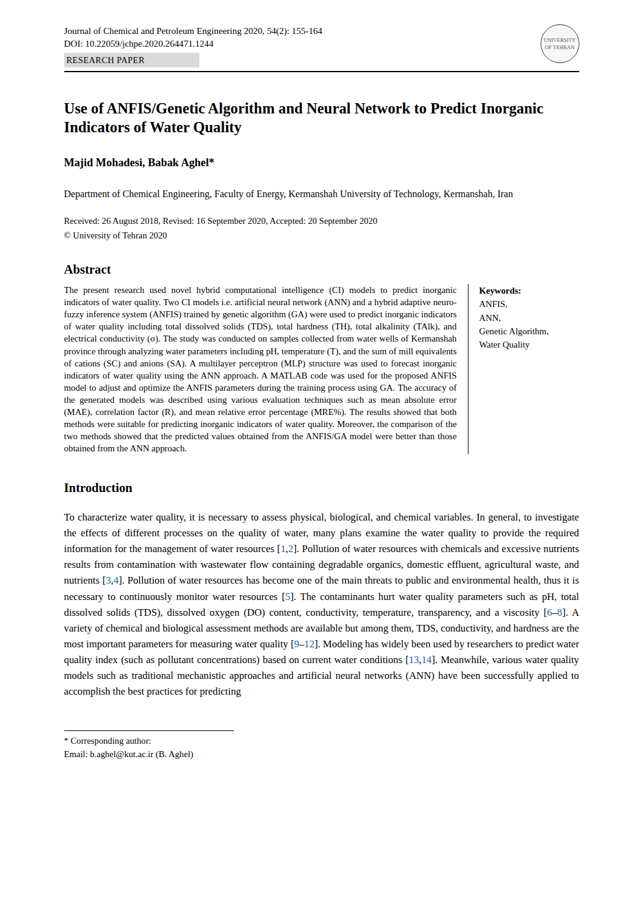UNIVERSITY
OF TEHRAN
Journal of Chemical and Petroleum Engineering 2020, 54(2): 155-164
DOI: 10.22059/jchpe.2020.264471.1244
RESEARCH PAPER
Use of ANFIS/Genetic Algorithm and Neural Network to Predict Inorganic Indicators of Water Quality
Majid Mohadesi, Babak Aghel*
Department of Chemical Engineering, Faculty of Energy, Kermanshah University of Technology, Kermanshah, Iran
Received: 26 August 2018, Revised: 16 September 2020, Accepted: 20 September 2020
© University of Tehran 2020
Abstract
The present research used novel hybrid computational intelligence (CI) models to predict inorganic indicators of water quality. Two CI models i.e. artificial neural network (ANN) and a hybrid adaptive neuro-fuzzy inference system (ANFIS) trained by genetic algorithm (GA) were used to predict inorganic indicators of water quality including total dissolved solids (TDS), total hardness (TH), total alkalinity (TAlk), and electrical conductivity (σ). The study was conducted on samples collected from water wells of Kermanshah province through analyzing water parameters including pH, temperature (T), and the sum of mill equivalents of cations (SC) and anions (SA). A multilayer perceptron (MLP) structure was used to forecast inorganic indicators of water quality using the ANN approach. A MATLAB code was used for the proposed ANFIS model to adjust and optimize the ANFIS parameters during the training process using GA. The accuracy of the generated models was described using various evaluation techniques such as mean absolute error (MAE), correlation factor (R), and mean relative error percentage (MRE%). The results showed that both methods were suitable for predicting inorganic indicators of water quality. Moreover, the comparison of the two methods showed that the predicted values obtained from the ANFIS/GA model were better than those obtained from the ANN approach.
Keywords: ANFIS,
ANN,
Genetic Algorithm,
Water Quality
Introduction
To characterize water quality, it is necessary to assess physical, biological, and chemical variables. In general, to investigate the effects of different processes on the quality of water, many plans examine the water quality to provide the required information for the management of water resources [1,2]. Pollution of water resources with chemicals and excessive nutrients results from contamination with wastewater flow containing degradable organics, domestic effluent, agricultural waste, and nutrients [3,4]. Pollution of water resources has become one of the main threats to public and environmental health, thus it is necessary to continuously monitor water resources [5]. The contaminants hurt water quality parameters such as pH, total dissolved solids (TDS), dissolved oxygen (DO) content, conductivity, temperature, transparency, and a viscosity [6–8]. A variety of chemical and biological assessment methods are available but among them, TDS, conductivity, and hardness are the most important parameters for measuring water quality [9–12]. Modeling has widely been used by researchers to predict water quality index (such as pollutant concentrations) based on current water conditions [13,14]. Meanwhile, various water quality models such as traditional mechanistic approaches and artificial neural networks (ANN) have been successfully applied to accomplish the best practices for predicting
* Corresponding author:
Email: b.aghel@kut.ac.ir (B. Aghel)